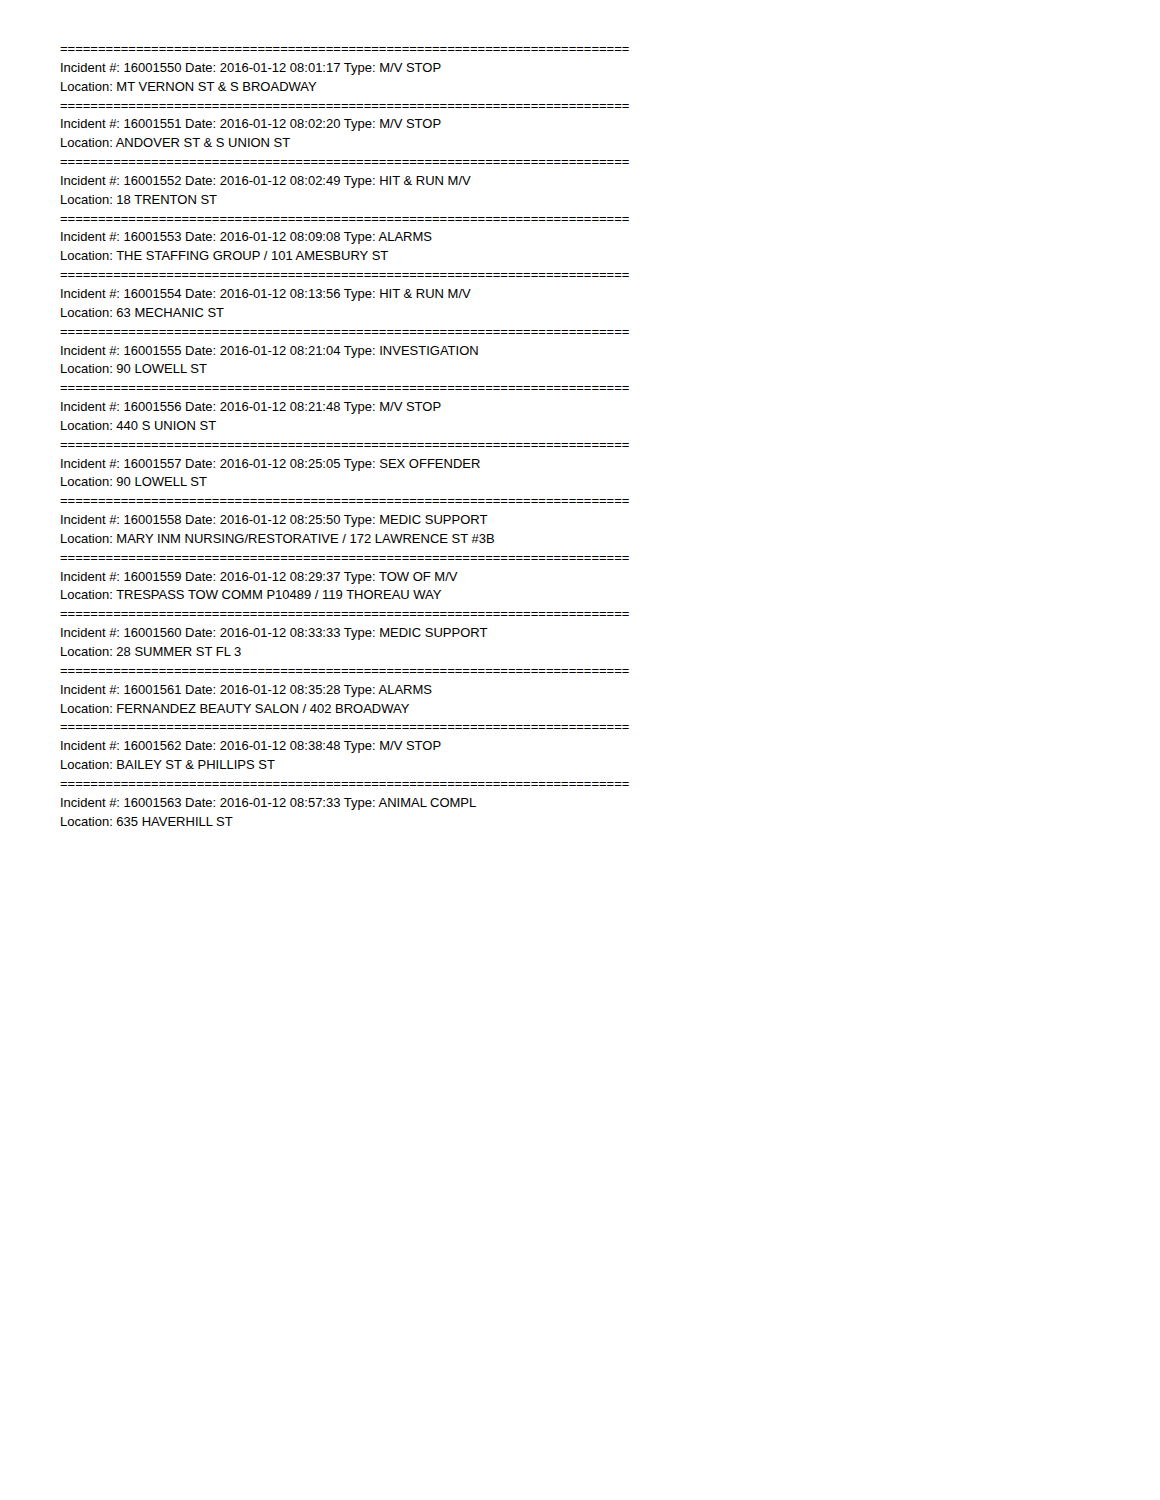===========================================================================
Incident #: 16001550 Date: 2016-01-12 08:01:17 Type: M/V STOP
Location: MT VERNON ST & S BROADWAY
===========================================================================
Incident #: 16001551 Date: 2016-01-12 08:02:20 Type: M/V STOP
Location: ANDOVER ST & S UNION ST
===========================================================================
Incident #: 16001552 Date: 2016-01-12 08:02:49 Type: HIT & RUN M/V
Location: 18 TRENTON ST
===========================================================================
Incident #: 16001553 Date: 2016-01-12 08:09:08 Type: ALARMS
Location: THE STAFFING GROUP / 101 AMESBURY ST
===========================================================================
Incident #: 16001554 Date: 2016-01-12 08:13:56 Type: HIT & RUN M/V
Location: 63 MECHANIC ST
===========================================================================
Incident #: 16001555 Date: 2016-01-12 08:21:04 Type: INVESTIGATION
Location: 90 LOWELL ST
===========================================================================
Incident #: 16001556 Date: 2016-01-12 08:21:48 Type: M/V STOP
Location: 440 S UNION ST
===========================================================================
Incident #: 16001557 Date: 2016-01-12 08:25:05 Type: SEX OFFENDER
Location: 90 LOWELL ST
===========================================================================
Incident #: 16001558 Date: 2016-01-12 08:25:50 Type: MEDIC SUPPORT
Location: MARY INM NURSING/RESTORATIVE / 172 LAWRENCE ST #3B
===========================================================================
Incident #: 16001559 Date: 2016-01-12 08:29:37 Type: TOW OF M/V
Location: TRESPASS TOW COMM P10489 / 119 THOREAU WAY
===========================================================================
Incident #: 16001560 Date: 2016-01-12 08:33:33 Type: MEDIC SUPPORT
Location: 28 SUMMER ST FL 3
===========================================================================
Incident #: 16001561 Date: 2016-01-12 08:35:28 Type: ALARMS
Location: FERNANDEZ BEAUTY SALON / 402 BROADWAY
===========================================================================
Incident #: 16001562 Date: 2016-01-12 08:38:48 Type: M/V STOP
Location: BAILEY ST & PHILLIPS ST
===========================================================================
Incident #: 16001563 Date: 2016-01-12 08:57:33 Type: ANIMAL COMPL
Location: 635 HAVERHILL ST